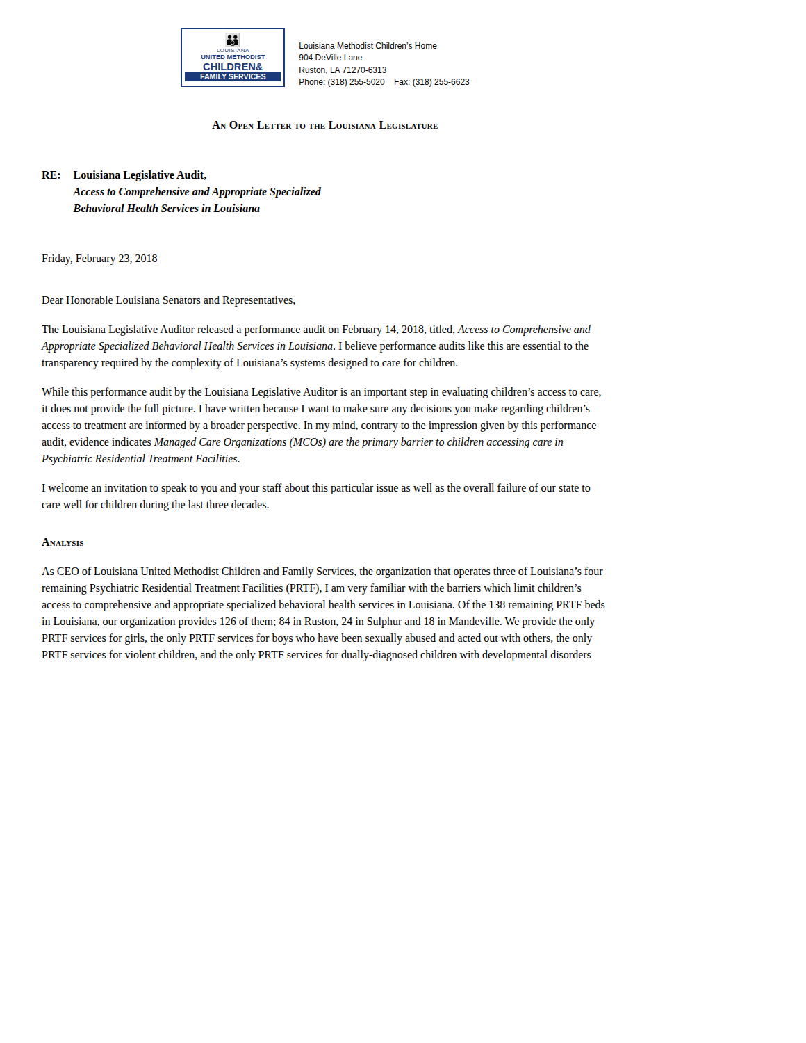👪
LOUISIANA
UNITED METHODIST
CHILDREN&
FAMILY SERVICES
Louisiana Methodist Children’s Home
904 DeVille Lane
Ruston, LA 71270-6313
Phone: (318) 255-5020 Fax: (318) 255-6623
An Open Letter to the Louisiana Legislature
| RE: | Louisiana Legislative Audit, Access to Comprehensive and Appropriate Specialized Behavioral Health Services in Louisiana |
Friday, February 23, 2018
Dear Honorable Louisiana Senators and Representatives,
The Louisiana Legislative Auditor released a performance audit on February 14, 2018, titled, Access to Comprehensive and Appropriate Specialized Behavioral Health Services in Louisiana. I believe performance audits like this are essential to the transparency required by the complexity of Louisiana’s systems designed to care for children.
While this performance audit by the Louisiana Legislative Auditor is an important step in evaluating children’s access to care, it does not provide the full picture. I have written because I want to make sure any decisions you make regarding children’s access to treatment are informed by a broader perspective. In my mind, contrary to the impression given by this performance audit, evidence indicates Managed Care Organizations (MCOs) are the primary barrier to children accessing care in Psychiatric Residential Treatment Facilities.
I welcome an invitation to speak to you and your staff about this particular issue as well as the overall failure of our state to care well for children during the last three decades.
Analysis
As CEO of Louisiana United Methodist Children and Family Services, the organization that operates three of Louisiana’s four remaining Psychiatric Residential Treatment Facilities (PRTF), I am very familiar with the barriers which limit children’s access to comprehensive and appropriate specialized behavioral health services in Louisiana. Of the 138 remaining PRTF beds in Louisiana, our organization provides 126 of them; 84 in Ruston, 24 in Sulphur and 18 in Mandeville. We provide the only PRTF services for girls, the only PRTF services for boys who have been sexually abused and acted out with others, the only PRTF services for violent children, and the only PRTF services for dually-diagnosed children with developmental disorders